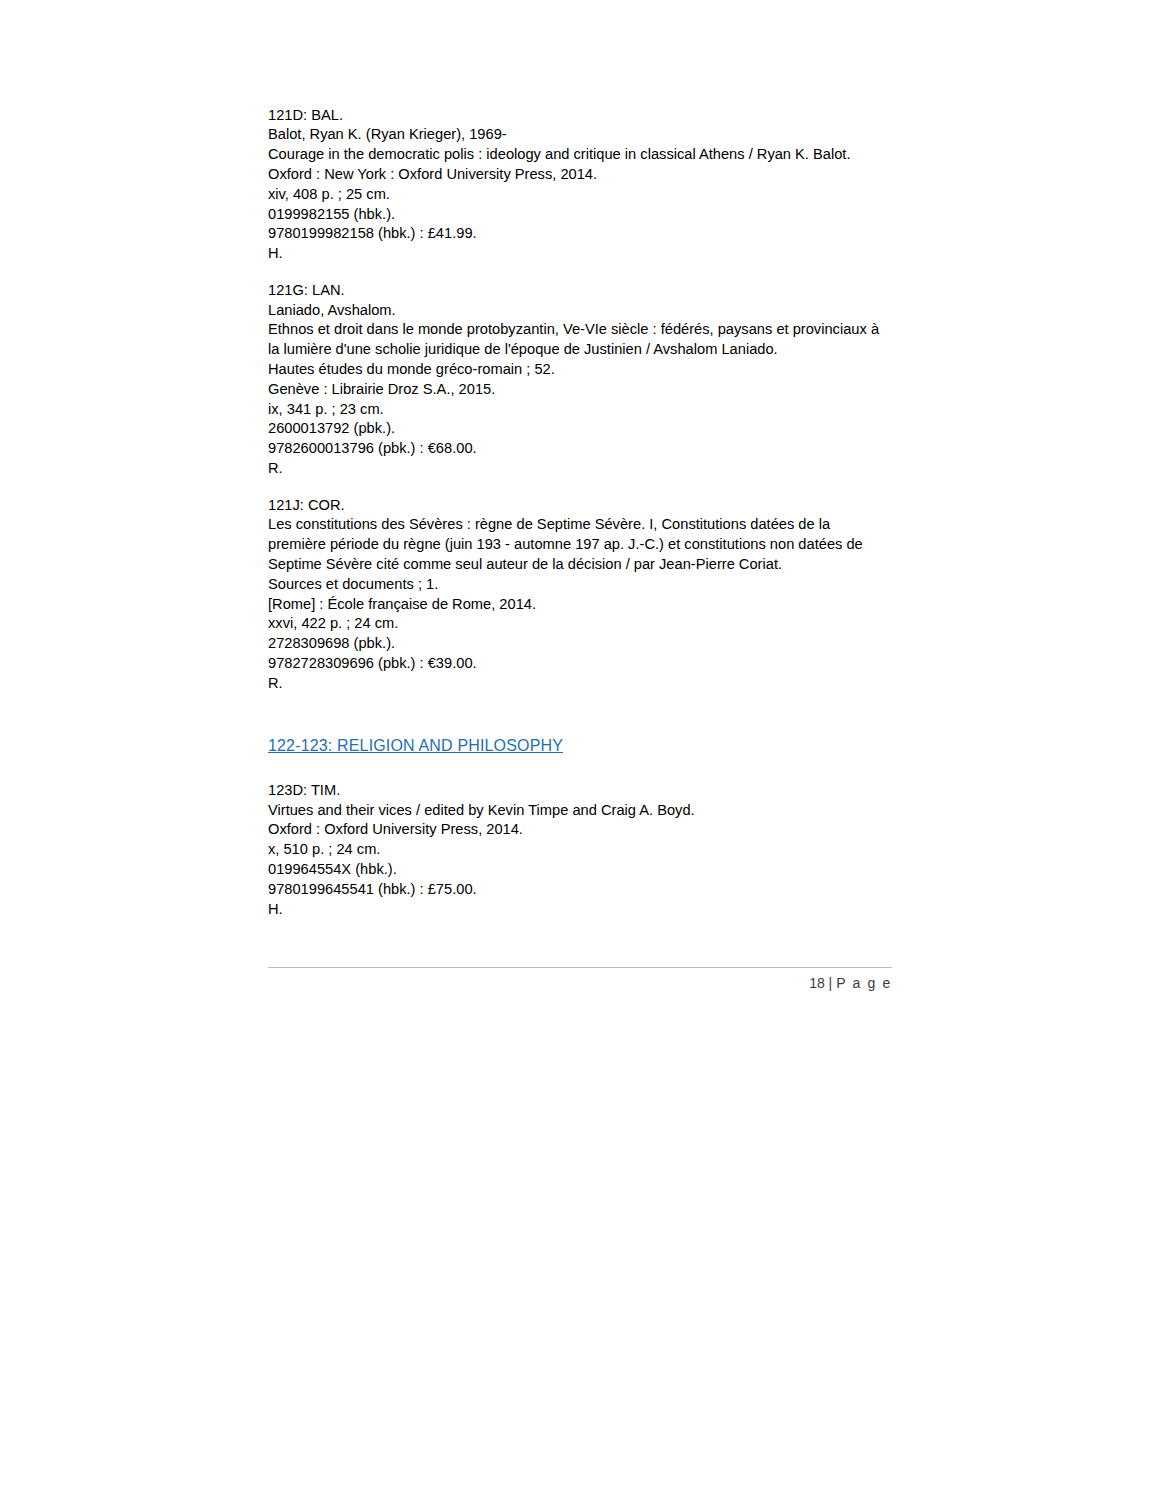121D: BAL.
Balot, Ryan K. (Ryan Krieger), 1969-
Courage in the democratic polis : ideology and critique in classical Athens / Ryan K. Balot.
Oxford : New York : Oxford University Press, 2014.
xiv, 408 p. ; 25 cm.
0199982155 (hbk.).
9780199982158 (hbk.) : £41.99.
H.
121G: LAN.
Laniado, Avshalom.
Ethnos et droit dans le monde protobyzantin, Ve-VIe siècle : fédérés, paysans et provinciaux à la lumière d'une scholie juridique de l'époque de Justinien / Avshalom Laniado.
Hautes études du monde gréco-romain ; 52.
Genève : Librairie Droz S.A., 2015.
ix, 341 p. ; 23 cm.
2600013792 (pbk.).
9782600013796 (pbk.) : €68.00.
R.
121J: COR.
Les constitutions des Sévères : règne de Septime Sévère. I, Constitutions datées de la première période du règne (juin 193 - automne 197 ap. J.-C.) et constitutions non datées de Septime Sévère cité comme seul auteur de la décision / par Jean-Pierre Coriat.
Sources et documents ; 1.
[Rome] : École française de Rome, 2014.
xxvi, 422 p. ; 24 cm.
2728309698 (pbk.).
9782728309696 (pbk.) : €39.00.
R.
122-123: RELIGION AND PHILOSOPHY
123D: TIM.
Virtues and their vices / edited by Kevin Timpe and Craig A. Boyd.
Oxford : Oxford University Press, 2014.
x, 510 p. ; 24 cm.
019964554X (hbk.).
9780199645541 (hbk.) : £75.00.
H.
18 | P a g e